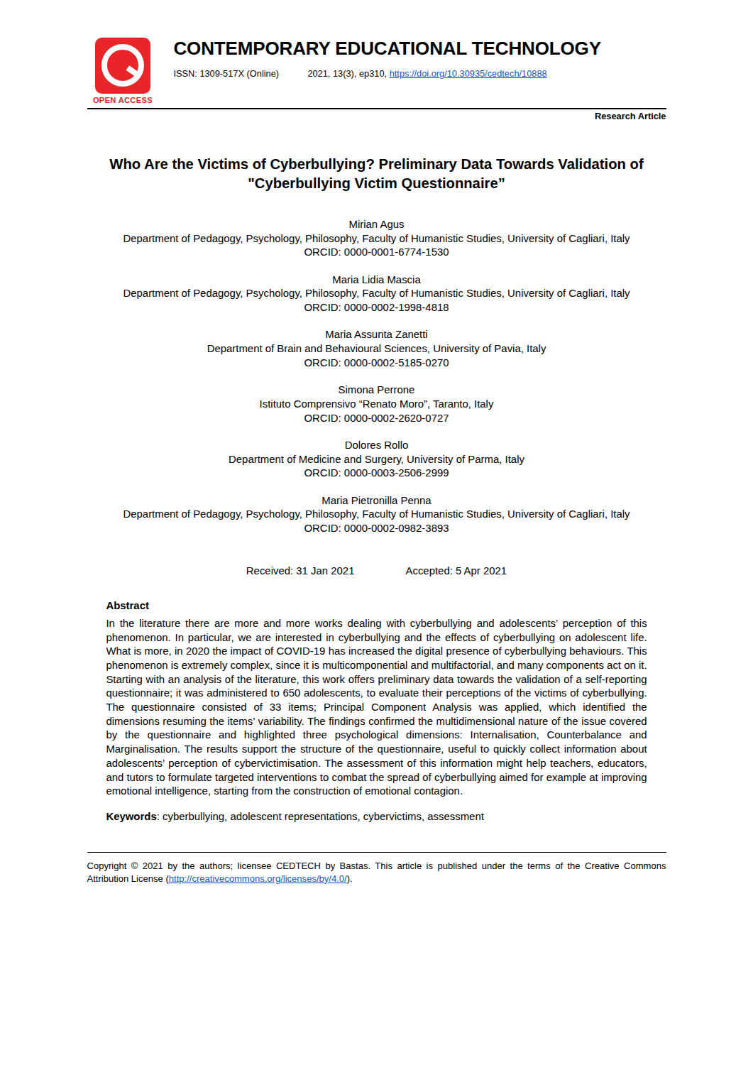OPEN ACCESS
CONTEMPORARY EDUCATIONAL TECHNOLOGY
ISSN: 1309-517X (Online) 2021, 13(3), ep310, https://doi.org/10.30935/cedtech/10888
Research Article
Who Are the Victims of Cyberbullying? Preliminary Data Towards Validation of "Cyberbullying Victim Questionnaire”
Mirian Agus
Department of Pedagogy, Psychology, Philosophy, Faculty of Humanistic Studies, University of Cagliari, Italy
ORCID: 0000-0001-6774-1530
Maria Lidia Mascia
Department of Pedagogy, Psychology, Philosophy, Faculty of Humanistic Studies, University of Cagliari, Italy
ORCID: 0000-0002-1998-4818
Maria Assunta Zanetti
Department of Brain and Behavioural Sciences, University of Pavia, Italy
ORCID: 0000-0002-5185-0270
Simona Perrone
Istituto Comprensivo “Renato Moro”, Taranto, Italy
ORCID: 0000-0002-2620-0727
Dolores Rollo
Department of Medicine and Surgery, University of Parma, Italy
ORCID: 0000-0003-2506-2999
Maria Pietronilla Penna
Department of Pedagogy, Psychology, Philosophy, Faculty of Humanistic Studies, University of Cagliari, Italy
ORCID: 0000-0002-0982-3893
Received: 31 Jan 2021 Accepted: 5 Apr 2021
Abstract
In the literature there are more and more works dealing with cyberbullying and adolescents’ perception of this phenomenon. In particular, we are interested in cyberbullying and the effects of cyberbullying on adolescent life. What is more, in 2020 the impact of COVID-19 has increased the digital presence of cyberbullying behaviours. This phenomenon is extremely complex, since it is multicomponential and multifactorial, and many components act on it. Starting with an analysis of the literature, this work offers preliminary data towards the validation of a self-reporting questionnaire; it was administered to 650 adolescents, to evaluate their perceptions of the victims of cyberbullying. The questionnaire consisted of 33 items; Principal Component Analysis was applied, which identified the dimensions resuming the items’ variability. The findings confirmed the multidimensional nature of the issue covered by the questionnaire and highlighted three psychological dimensions: Internalisation, Counterbalance and Marginalisation. The results support the structure of the questionnaire, useful to quickly collect information about adolescents’ perception of cybervictimisation. The assessment of this information might help teachers, educators, and tutors to formulate targeted interventions to combat the spread of cyberbullying aimed for example at improving emotional intelligence, starting from the construction of emotional contagion.
Keywords: cyberbullying, adolescent representations, cybervictims, assessment
Copyright © 2021 by the authors; licensee CEDTECH by Bastas. This article is published under the terms of the Creative Commons Attribution License (http://creativecommons.org/licenses/by/4.0/).